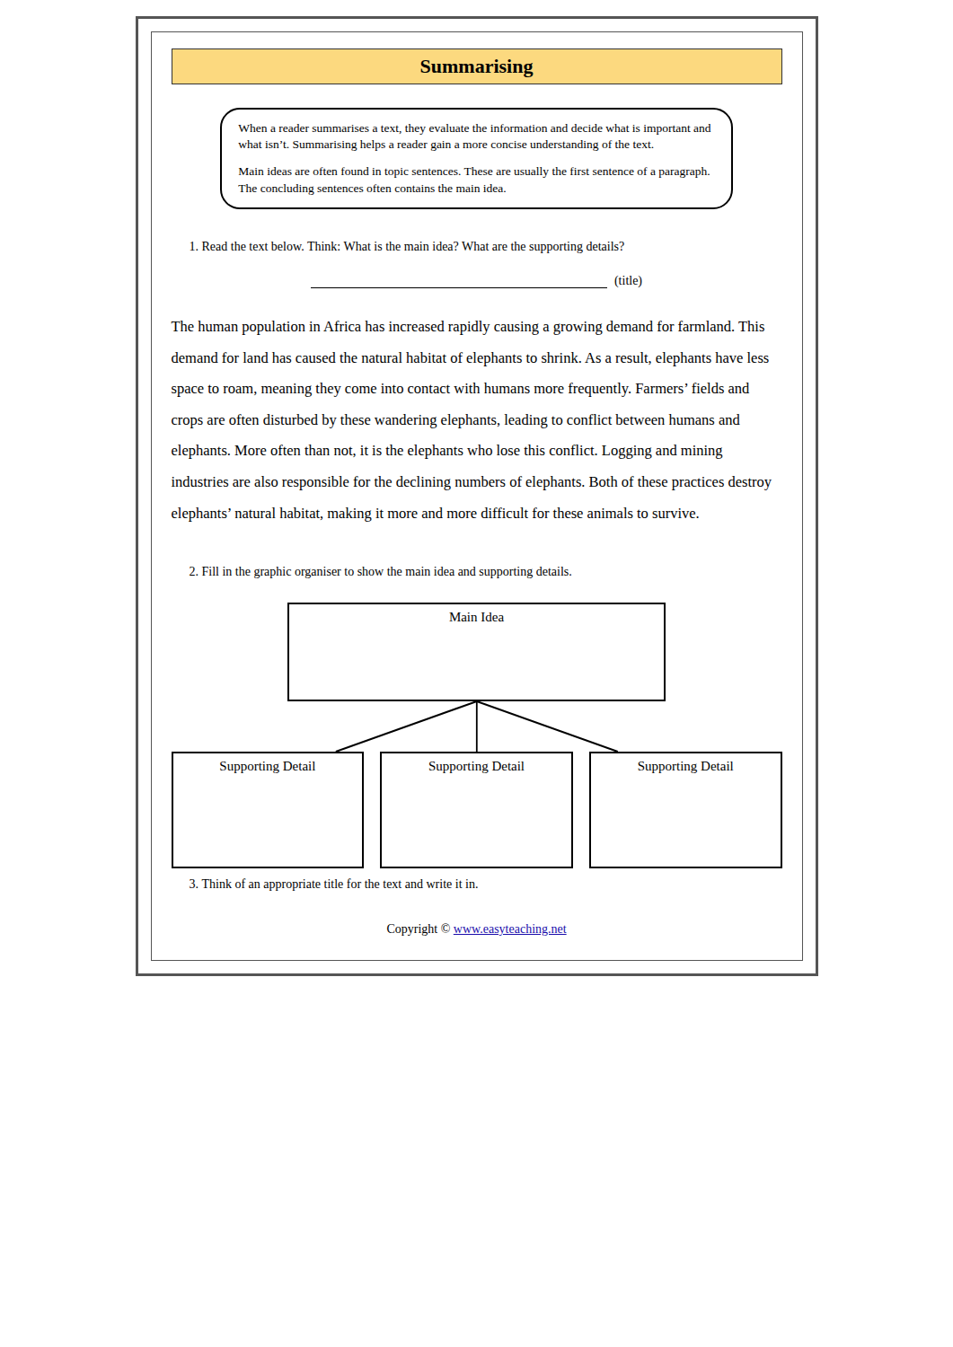Summarising
When a reader summarises a text, they evaluate the information and decide what is important and what isn’t. Summarising helps a reader gain a more concise understanding of the text.
Main ideas are often found in topic sentences. These are usually the first sentence of a paragraph. The concluding sentences often contains the main idea.
Read the text below. Think: What is the main idea? What are the supporting details?
(title)
The human population in Africa has increased rapidly causing a growing demand for farmland. This demand for land has caused the natural habitat of elephants to shrink. As a result, elephants have less space to roam, meaning they come into contact with humans more frequently. Farmers’ fields and crops are often disturbed by these wandering elephants, leading to conflict between humans and elephants. More often than not, it is the elephants who lose this conflict. Logging and mining industries are also responsible for the declining numbers of elephants. Both of these practices destroy elephants’ natural habitat, making it more and more difficult for these animals to survive.
Fill in the graphic organiser to show the main idea and supporting details.
Main Idea
Supporting Detail
Supporting Detail
Supporting Detail
Think of an appropriate title for the text and write it in.
Copyright © www.easyteaching.net